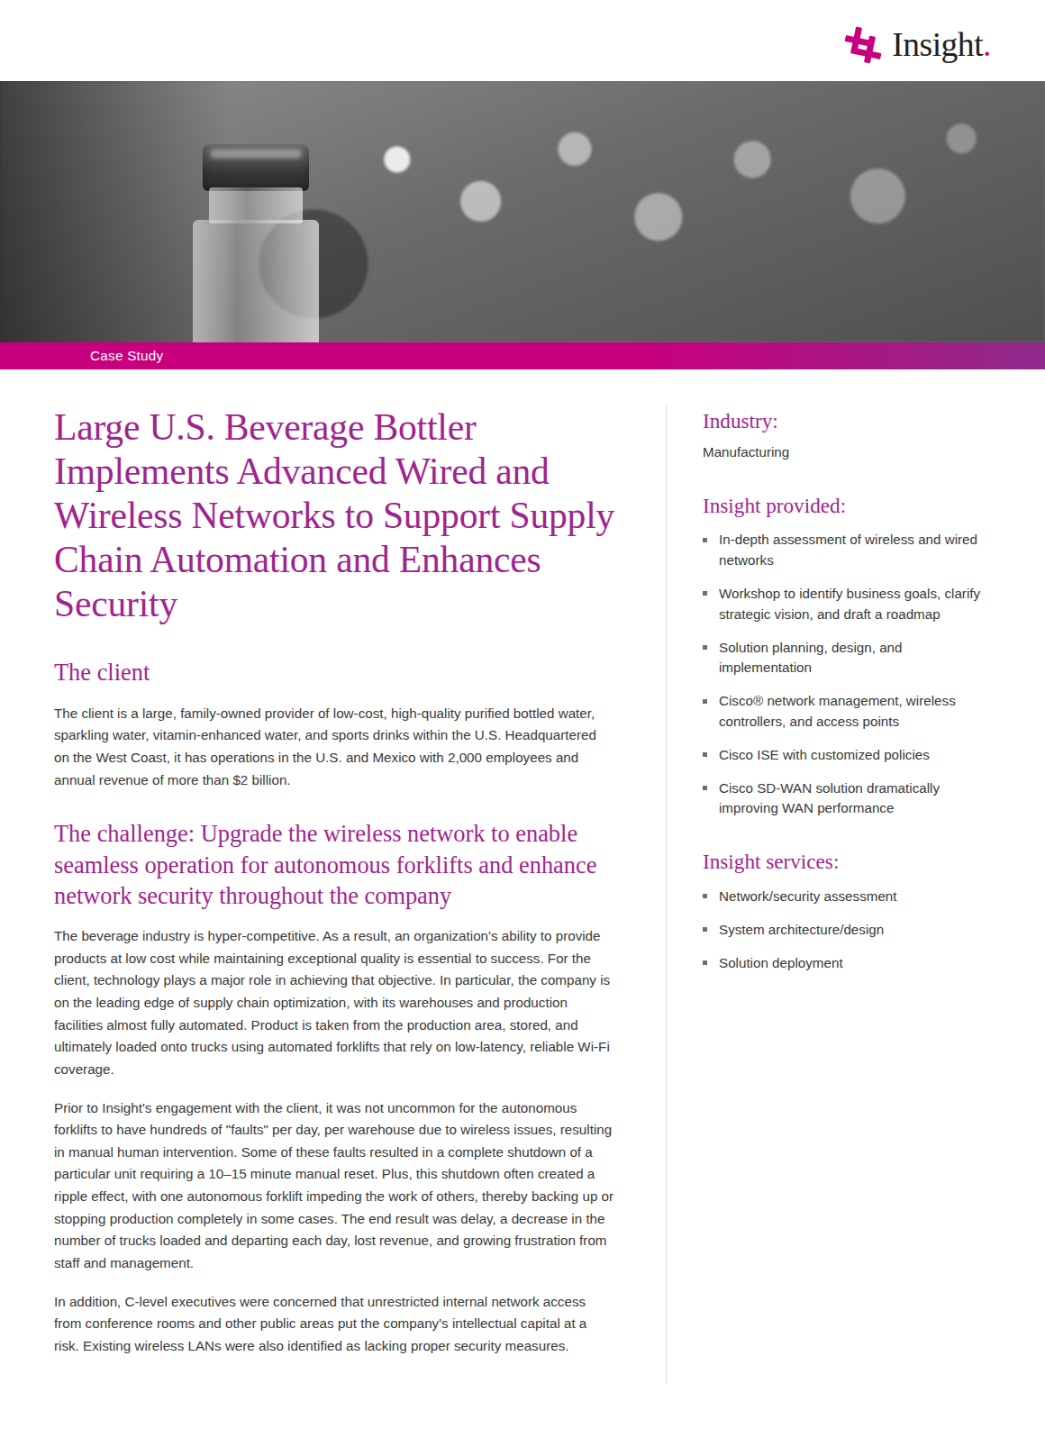Insight.
Case Study
Large U.S. Beverage Bottler Implements Advanced Wired and Wireless Networks to Support Supply Chain Automation and Enhances Security
The client
The client is a large, family-owned provider of low-cost, high-quality purified bottled water, sparkling water, vitamin-enhanced water, and sports drinks within the U.S. Headquartered on the West Coast, it has operations in the U.S. and Mexico with 2,000 employees and annual revenue of more than $2 billion.
The challenge: Upgrade the wireless network to enable seamless operation for autonomous forklifts and enhance network security throughout the company
The beverage industry is hyper-competitive. As a result, an organization's ability to provide products at low cost while maintaining exceptional quality is essential to success. For the client, technology plays a major role in achieving that objective. In particular, the company is on the leading edge of supply chain optimization, with its warehouses and production facilities almost fully automated. Product is taken from the production area, stored, and ultimately loaded onto trucks using automated forklifts that rely on low-latency, reliable Wi-Fi coverage.
Prior to Insight's engagement with the client, it was not uncommon for the autonomous forklifts to have hundreds of "faults" per day, per warehouse due to wireless issues, resulting in manual human intervention. Some of these faults resulted in a complete shutdown of a particular unit requiring a 10–15 minute manual reset. Plus, this shutdown often created a ripple effect, with one autonomous forklift impeding the work of others, thereby backing up or stopping production completely in some cases. The end result was delay, a decrease in the number of trucks loaded and departing each day, lost revenue, and growing frustration from staff and management.
In addition, C-level executives were concerned that unrestricted internal network access from conference rooms and other public areas put the company's intellectual capital at a risk. Existing wireless LANs were also identified as lacking proper security measures.
Industry:
Manufacturing
Insight provided:
In-depth assessment of wireless and wired networks
Workshop to identify business goals, clarify strategic vision, and draft a roadmap
Solution planning, design, and implementation
Cisco® network management, wireless controllers, and access points
Cisco ISE with customized policies
Cisco SD-WAN solution dramatically improving WAN performance
Insight services:
Network/security assessment
System architecture/design
Solution deployment